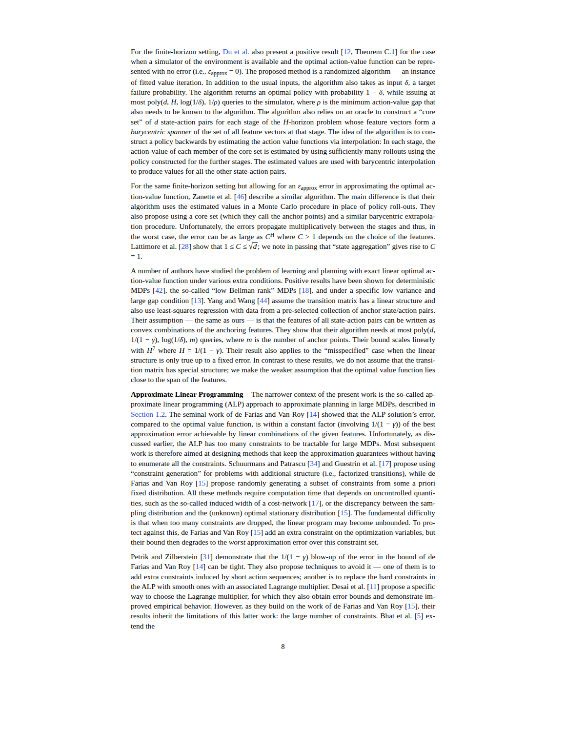For the finite-horizon setting, Du et al. also present a positive result [12, Theorem C.1] for the case when a simulator of the environment is available and the optimal action-value function can be represented with no error (i.e., εapprox = 0). The proposed method is a randomized algorithm — an instance of fitted value iteration. In addition to the usual inputs, the algorithm also takes as input δ, a target failure probability. The algorithm returns an optimal policy with probability 1 − δ, while issuing at most poly(d, H, log(1/δ), 1/ρ) queries to the simulator, where ρ is the minimum action-value gap that also needs to be known to the algorithm. The algorithm also relies on an oracle to construct a “core set” of d state-action pairs for each stage of the H-horizon problem whose feature vectors form a barycentric spanner of the set of all feature vectors at that stage. The idea of the algorithm is to construct a policy backwards by estimating the action value functions via interpolation: In each stage, the action-value of each member of the core set is estimated by using sufficiently many rollouts using the policy constructed for the further stages. The estimated values are used with barycentric interpolation to produce values for all the other state-action pairs.
For the same finite-horizon setting but allowing for an εapprox error in approximating the optimal action-value function, Zanette et al. [46] describe a similar algorithm. The main difference is that their algorithm uses the estimated values in a Monte Carlo procedure in place of policy roll-outs. They also propose using a core set (which they call the anchor points) and a similar barycentric extrapolation procedure. Unfortunately, the errors propagate multiplicatively between the stages and thus, in the worst case, the error can be as large as CH where C > 1 depends on the choice of the features. Lattimore et al. [28] show that 1 ≤ C ≤ √d; we note in passing that “state aggregation” gives rise to C = 1.
A number of authors have studied the problem of learning and planning with exact linear optimal action-value function under various extra conditions. Positive results have been shown for deterministic MDPs [42], the so-called “low Bellman rank” MDPs [18], and under a specific low variance and large gap condition [13]. Yang and Wang [44] assume the transition matrix has a linear structure and also use least-squares regression with data from a pre-selected collection of anchor state/action pairs. Their assumption — the same as ours — is that the features of all state-action pairs can be written as convex combinations of the anchoring features. They show that their algorithm needs at most poly(d, 1/(1 − γ), log(1/δ), m) queries, where m is the number of anchor points. Their bound scales linearly with H7 where H = 1/(1 − γ). Their result also applies to the “misspecified” case when the linear structure is only true up to a fixed error. In contrast to these results, we do not assume that the transition matrix has special structure; we make the weaker assumption that the optimal value function lies close to the span of the features.
Approximate Linear Programming The narrower context of the present work is the so-called approximate linear programming (ALP) approach to approximate planning in large MDPs, described in Section 1.2. The seminal work of de Farias and Van Roy [14] showed that the ALP solution’s error, compared to the optimal value function, is within a constant factor (involving 1/(1 − γ)) of the best approximation error achievable by linear combinations of the given features. Unfortunately, as discussed earlier, the ALP has too many constraints to be tractable for large MDPs. Most subsequent work is therefore aimed at designing methods that keep the approximation guarantees without having to enumerate all the constraints. Schuurmans and Patrascu [34] and Guestrin et al. [17] propose using “constraint generation” for problems with additional structure (i.e., factorized transitions), while de Farias and Van Roy [15] propose randomly generating a subset of constraints from some a priori fixed distribution. All these methods require computation time that depends on uncontrolled quantities, such as the so-called induced width of a cost-network [17], or the discrepancy between the sampling distribution and the (unknown) optimal stationary distribution [15]. The fundamental difficulty is that when too many constraints are dropped, the linear program may become unbounded. To protect against this, de Farias and Van Roy [15] add an extra constraint on the optimization variables, but their bound then degrades to the worst approximation error over this constraint set.
Petrik and Zilberstein [31] demonstrate that the 1/(1 − γ) blow-up of the error in the bound of de Farias and Van Roy [14] can be tight. They also propose techniques to avoid it — one of them is to add extra constraints induced by short action sequences; another is to replace the hard constraints in the ALP with smooth ones with an associated Lagrange multiplier. Desai et al. [11] propose a specific way to choose the Lagrange multiplier, for which they also obtain error bounds and demonstrate improved empirical behavior. However, as they build on the work of de Farias and Van Roy [15], their results inherit the limitations of this latter work: the large number of constraints. Bhat et al. [5] extend the
8